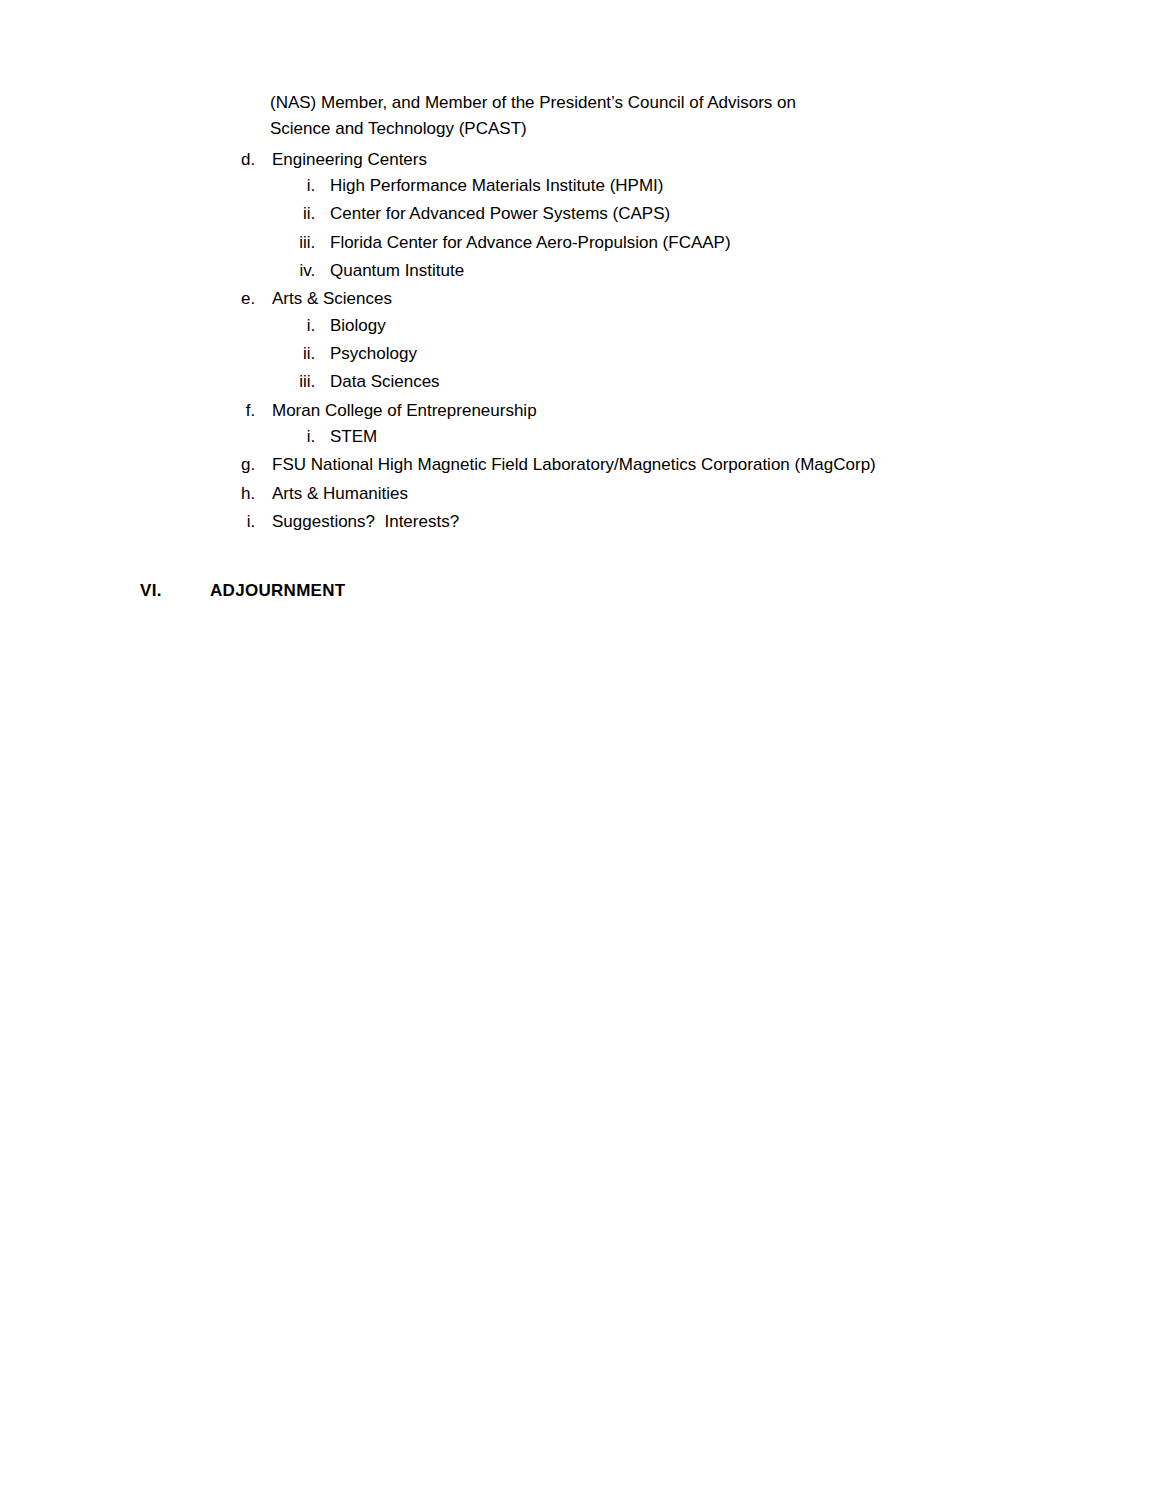(NAS) Member, and Member of the President’s Council of Advisors on
Science and Technology (PCAST)
Engineering Centers
High Performance Materials Institute (HPMI)
Center for Advanced Power Systems (CAPS)
Florida Center for Advance Aero-Propulsion (FCAAP)
Quantum Institute
Arts & Sciences
Biology
Psychology
Data Sciences
Moran College of Entrepreneurship
STEM
FSU National High Magnetic Field Laboratory/Magnetics Corporation (MagCorp)
Arts & Humanities
Suggestions? Interests?
VI. ADJOURNMENT